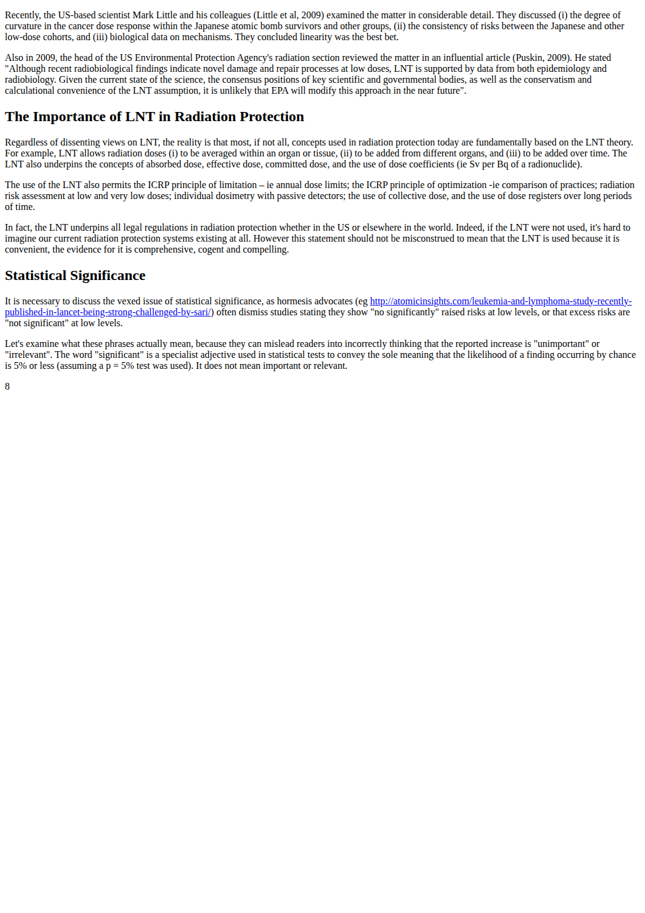Recently, the US-based scientist Mark Little and his colleagues (Little et al, 2009) examined the matter in considerable detail. They discussed (i) the degree of curvature in the cancer dose response within the Japanese atomic bomb survivors and other groups, (ii) the consistency of risks between the Japanese and other low-dose cohorts, and (iii) biological data on mechanisms. They concluded linearity was the best bet.
Also in 2009, the head of the US Environmental Protection Agency's radiation section reviewed the matter in an influential article (Puskin, 2009). He stated "Although recent radiobiological findings indicate novel damage and repair processes at low doses, LNT is supported by data from both epidemiology and radiobiology. Given the current state of the science, the consensus positions of key scientific and governmental bodies, as well as the conservatism and calculational convenience of the LNT assumption, it is unlikely that EPA will modify this approach in the near future".
The Importance of LNT in Radiation Protection
Regardless of dissenting views on LNT, the reality is that most, if not all, concepts used in radiation protection today are fundamentally based on the LNT theory. For example, LNT allows radiation doses (i) to be averaged within an organ or tissue, (ii) to be added from different organs, and (iii) to be added over time. The LNT also underpins the concepts of absorbed dose, effective dose, committed dose, and the use of dose coefficients (ie Sv per Bq of a radionuclide).
The use of the LNT also permits the ICRP principle of limitation – ie annual dose limits; the ICRP principle of optimization -ie comparison of practices; radiation risk assessment at low and very low doses; individual dosimetry with passive detectors; the use of collective dose, and the use of dose registers over long periods of time.
In fact, the LNT underpins all legal regulations in radiation protection whether in the US or elsewhere in the world. Indeed, if the LNT were not used, it's hard to imagine our current radiation protection systems existing at all. However this statement should not be misconstrued to mean that the LNT is used because it is convenient, the evidence for it is comprehensive, cogent and compelling.
Statistical Significance
It is necessary to discuss the vexed issue of statistical significance, as hormesis advocates (eg http://atomicinsights.com/leukemia-and-lymphoma-study-recently-published-in-lancet-being-strong-challenged-by-sari/) often dismiss studies stating they show "no significantly" raised risks at low levels, or that excess risks are "not significant" at low levels.
Let's examine what these phrases actually mean, because they can mislead readers into incorrectly thinking that the reported increase is "unimportant" or "irrelevant". The word "significant" is a specialist adjective used in statistical tests to convey the sole meaning that the likelihood of a finding occurring by chance is 5% or less (assuming a p = 5% test was used). It does not mean important or relevant.
8